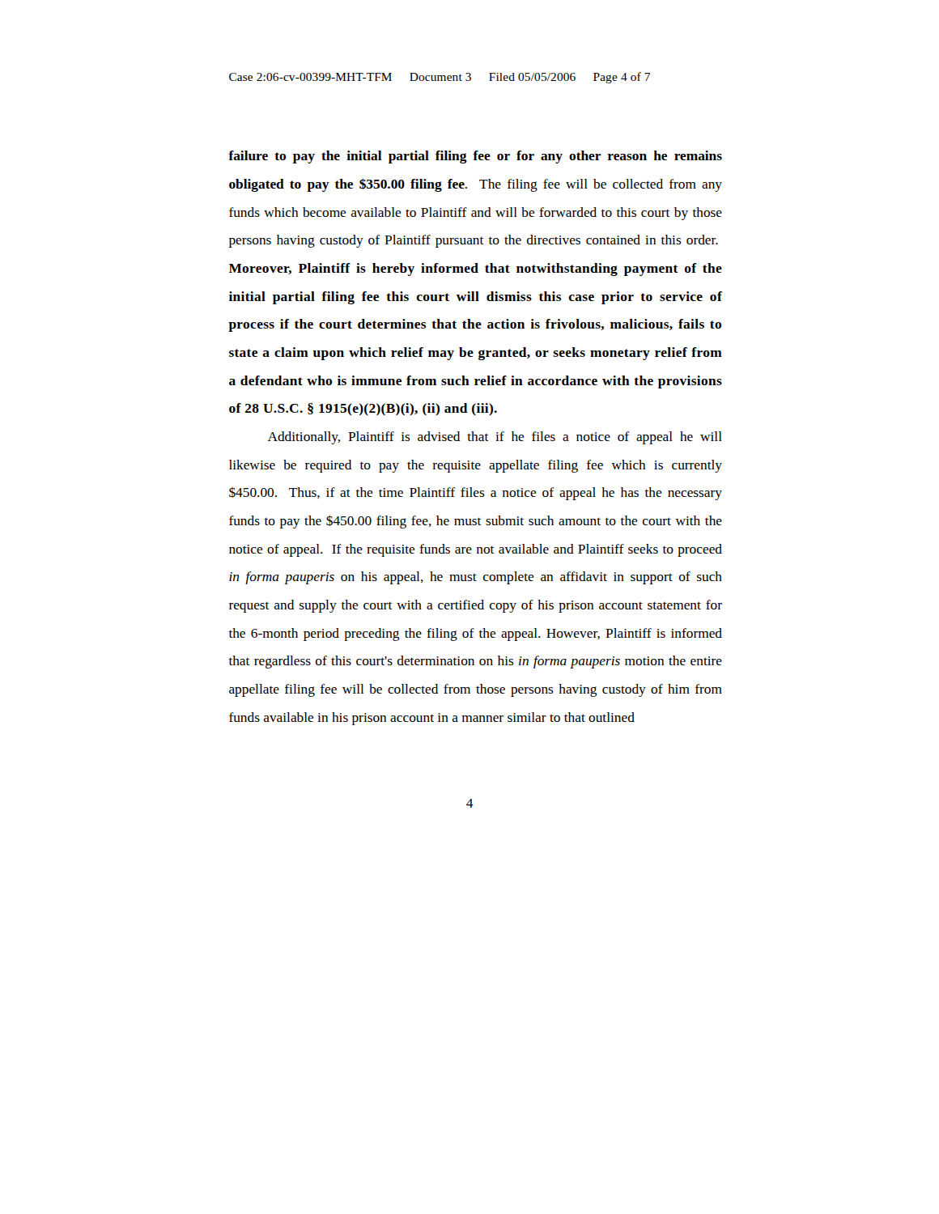Case 2:06-cv-00399-MHT-TFM Document 3 Filed 05/05/2006 Page 4 of 7
failure to pay the initial partial filing fee or for any other reason he remains obligated to pay the $350.00 filing fee. The filing fee will be collected from any funds which become available to Plaintiff and will be forwarded to this court by those persons having custody of Plaintiff pursuant to the directives contained in this order. Moreover, Plaintiff is hereby informed that notwithstanding payment of the initial partial filing fee this court will dismiss this case prior to service of process if the court determines that the action is frivolous, malicious, fails to state a claim upon which relief may be granted, or seeks monetary relief from a defendant who is immune from such relief in accordance with the provisions of 28 U.S.C. § 1915(e)(2)(B)(i), (ii) and (iii).
Additionally, Plaintiff is advised that if he files a notice of appeal he will likewise be required to pay the requisite appellate filing fee which is currently $450.00. Thus, if at the time Plaintiff files a notice of appeal he has the necessary funds to pay the $450.00 filing fee, he must submit such amount to the court with the notice of appeal. If the requisite funds are not available and Plaintiff seeks to proceed in forma pauperis on his appeal, he must complete an affidavit in support of such request and supply the court with a certified copy of his prison account statement for the 6-month period preceding the filing of the appeal. However, Plaintiff is informed that regardless of this court's determination on his in forma pauperis motion the entire appellate filing fee will be collected from those persons having custody of him from funds available in his prison account in a manner similar to that outlined
4